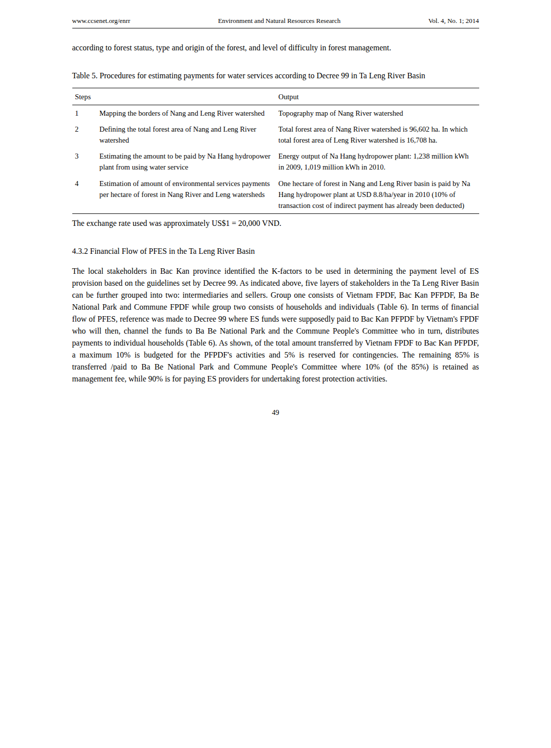www.ccsenet.org/enrr
Environment and Natural Resources Research
Vol. 4, No. 1; 2014
according to forest status, type and origin of the forest, and level of difficulty in forest management.
Table 5. Procedures for estimating payments for water services according to Decree 99 in Ta Leng River Basin
| Steps | Output |
| --- | --- |
| 1 | Mapping the borders of Nang and Leng River watershed | Topography map of Nang River watershed |
| 2 | Defining the total forest area of Nang and Leng River watershed | Total forest area of Nang River watershed is 96,602 ha. In which total forest area of Leng River watershed is 16,708 ha. |
| 3 | Estimating the amount to be paid by Na Hang hydropower plant from using water service | Energy output of Na Hang hydropower plant: 1,238 million kWh in 2009, 1,019 million kWh in 2010. |
| 4 | Estimation of amount of environmental services payments per hectare of forest in Nang River and Leng watersheds | One hectare of forest in Nang and Leng River basin is paid by Na Hang hydropower plant at USD 8.8/ha/year in 2010 (10% of transaction cost of indirect payment has already been deducted) |
The exchange rate used was approximately US$1 = 20,000 VND.
4.3.2 Financial Flow of PFES in the Ta Leng River Basin
The local stakeholders in Bac Kan province identified the K-factors to be used in determining the payment level of ES provision based on the guidelines set by Decree 99. As indicated above, five layers of stakeholders in the Ta Leng River Basin can be further grouped into two: intermediaries and sellers. Group one consists of Vietnam FPDF, Bac Kan PFPDF, Ba Be National Park and Commune FPDF while group two consists of households and individuals (Table 6). In terms of financial flow of PFES, reference was made to Decree 99 where ES funds were supposedly paid to Bac Kan PFPDF by Vietnam's FPDF who will then, channel the funds to Ba Be National Park and the Commune People's Committee who in turn, distributes payments to individual households (Table 6). As shown, of the total amount transferred by Vietnam FPDF to Bac Kan PFPDF, a maximum 10% is budgeted for the PFPDF's activities and 5% is reserved for contingencies. The remaining 85% is transferred /paid to Ba Be National Park and Commune People's Committee where 10% (of the 85%) is retained as management fee, while 90% is for paying ES providers for undertaking forest protection activities.
49